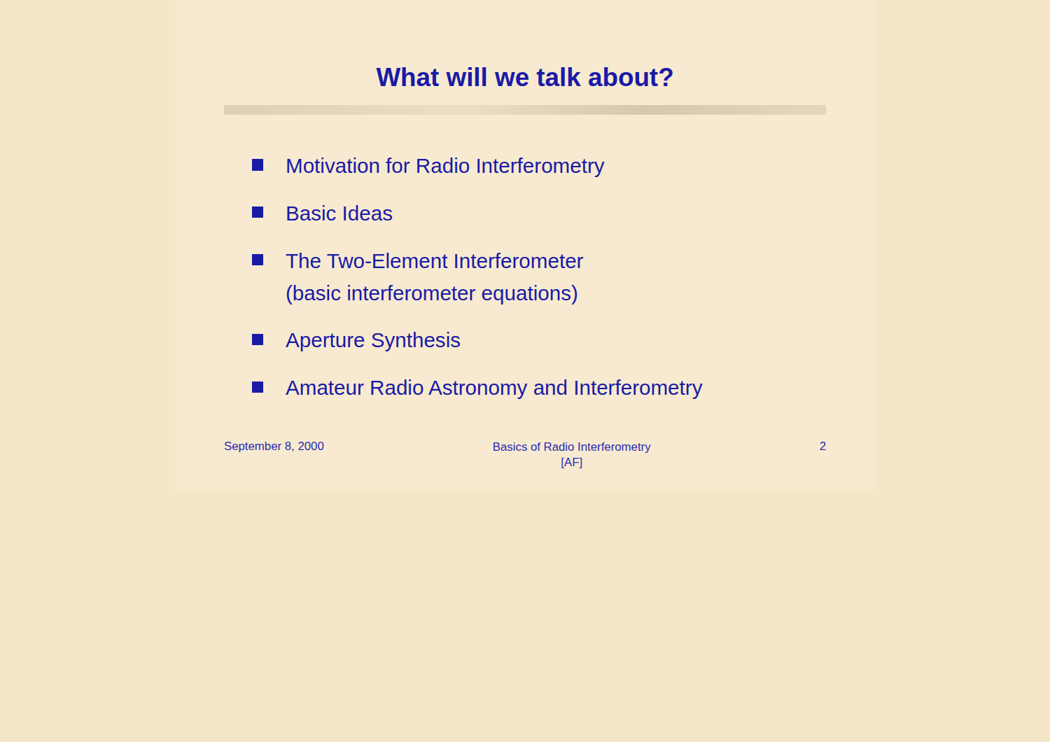What will we talk about?
Motivation for Radio Interferometry
Basic Ideas
The Two-Element Interferometer (basic interferometer equations)
Aperture Synthesis
Amateur Radio Astronomy and Interferometry
September 8, 2000
Basics of Radio Interferometry
[AF]
2